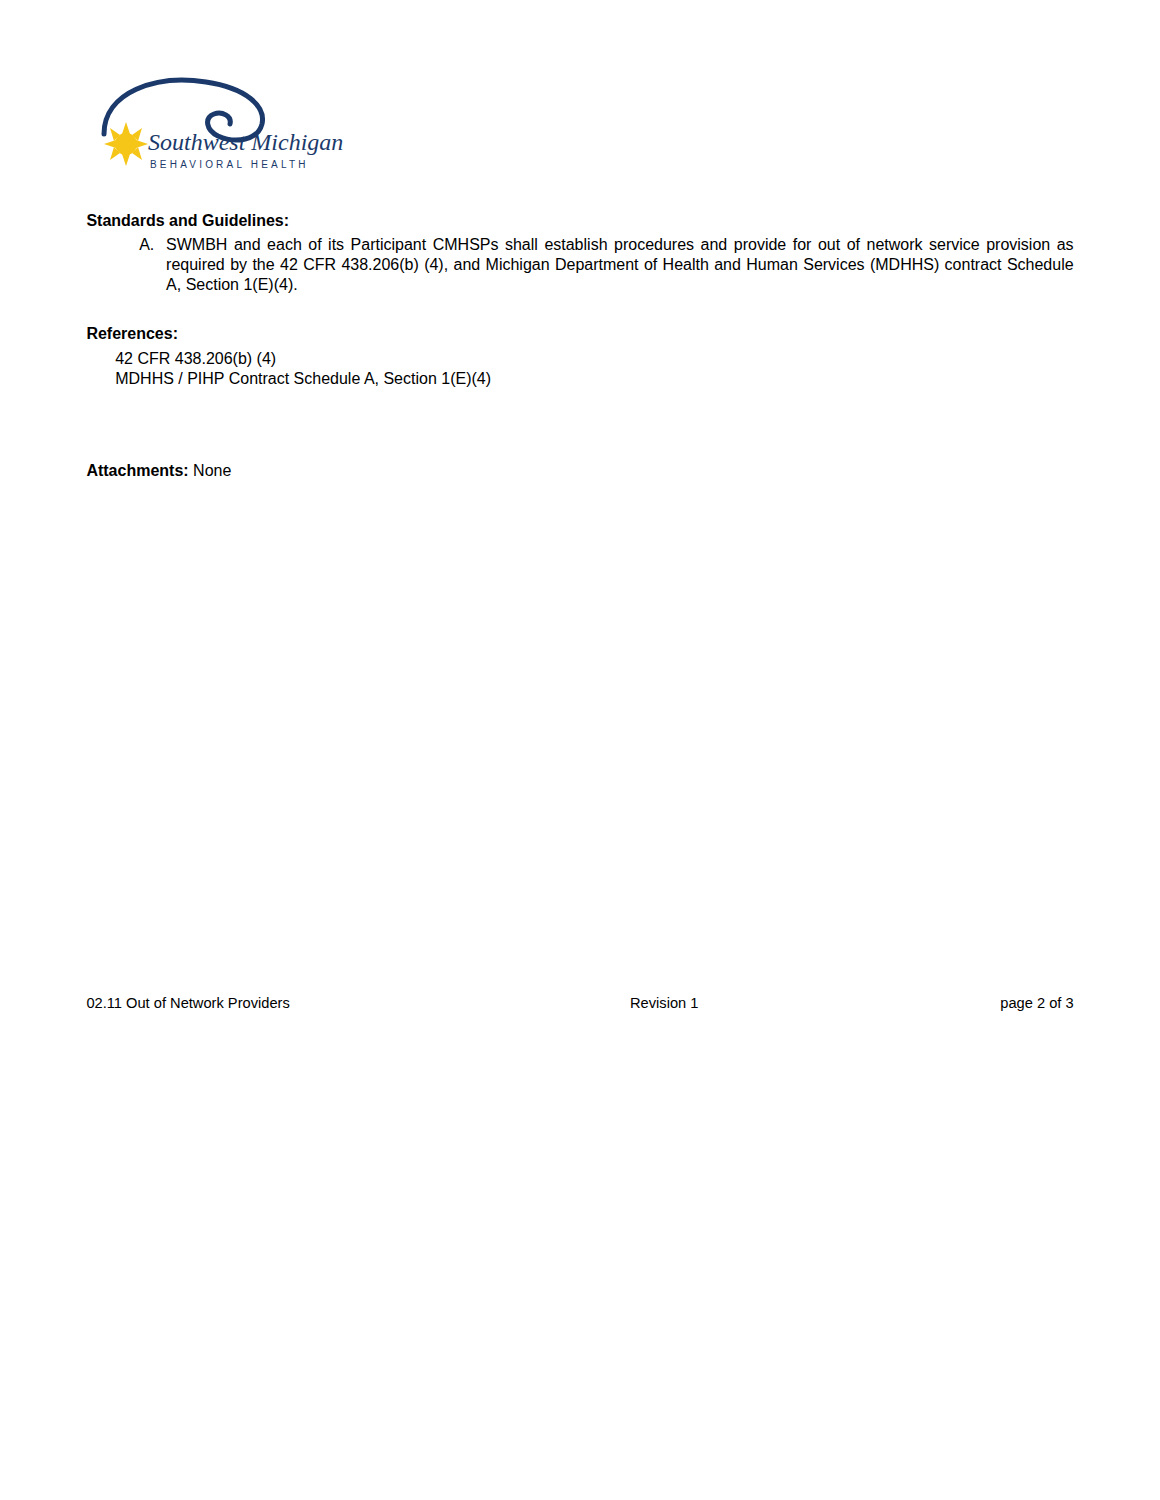Southwest Michigan BEHAVIORAL HEALTH
Standards and Guidelines:
A.
SWMBH and each of its Participant CMHSPs shall establish procedures and provide for out of network service provision as required by the 42 CFR 438.206(b) (4), and Michigan Department of Health and Human Services (MDHHS) contract Schedule A, Section 1(E)(4).
References:
42 CFR 438.206(b) (4)
MDHHS / PIHP Contract Schedule A, Section 1(E)(4)
Attachments: None
02.11 Out of Network Providers
Revision 1
page 2 of 3